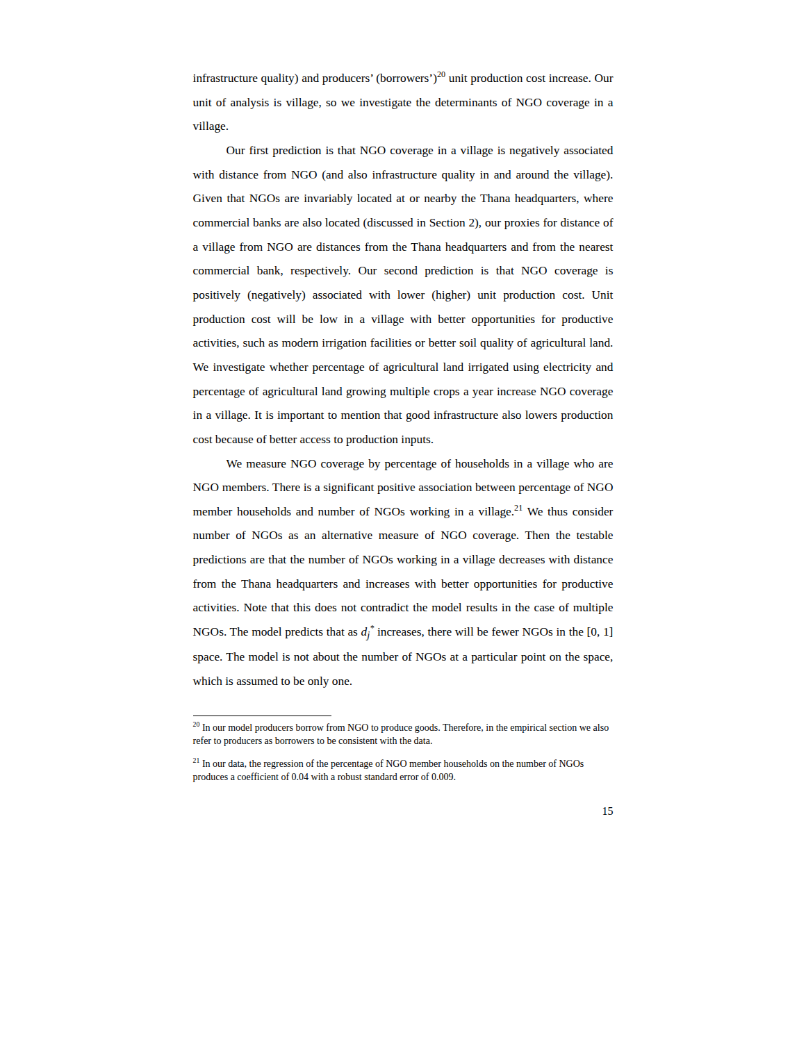infrastructure quality) and producers’ (borrowers’)20 unit production cost increase. Our unit of analysis is village, so we investigate the determinants of NGO coverage in a village.
Our first prediction is that NGO coverage in a village is negatively associated with distance from NGO (and also infrastructure quality in and around the village). Given that NGOs are invariably located at or nearby the Thana headquarters, where commercial banks are also located (discussed in Section 2), our proxies for distance of a village from NGO are distances from the Thana headquarters and from the nearest commercial bank, respectively. Our second prediction is that NGO coverage is positively (negatively) associated with lower (higher) unit production cost. Unit production cost will be low in a village with better opportunities for productive activities, such as modern irrigation facilities or better soil quality of agricultural land. We investigate whether percentage of agricultural land irrigated using electricity and percentage of agricultural land growing multiple crops a year increase NGO coverage in a village. It is important to mention that good infrastructure also lowers production cost because of better access to production inputs.
We measure NGO coverage by percentage of households in a village who are NGO members. There is a significant positive association between percentage of NGO member households and number of NGOs working in a village.21 We thus consider number of NGOs as an alternative measure of NGO coverage. Then the testable predictions are that the number of NGOs working in a village decreases with distance from the Thana headquarters and increases with better opportunities for productive activities. Note that this does not contradict the model results in the case of multiple NGOs. The model predicts that as dj* increases, there will be fewer NGOs in the [0, 1] space. The model is not about the number of NGOs at a particular point on the space, which is assumed to be only one.
20 In our model producers borrow from NGO to produce goods. Therefore, in the empirical section we also refer to producers as borrowers to be consistent with the data.
21 In our data, the regression of the percentage of NGO member households on the number of NGOs produces a coefficient of 0.04 with a robust standard error of 0.009.
15